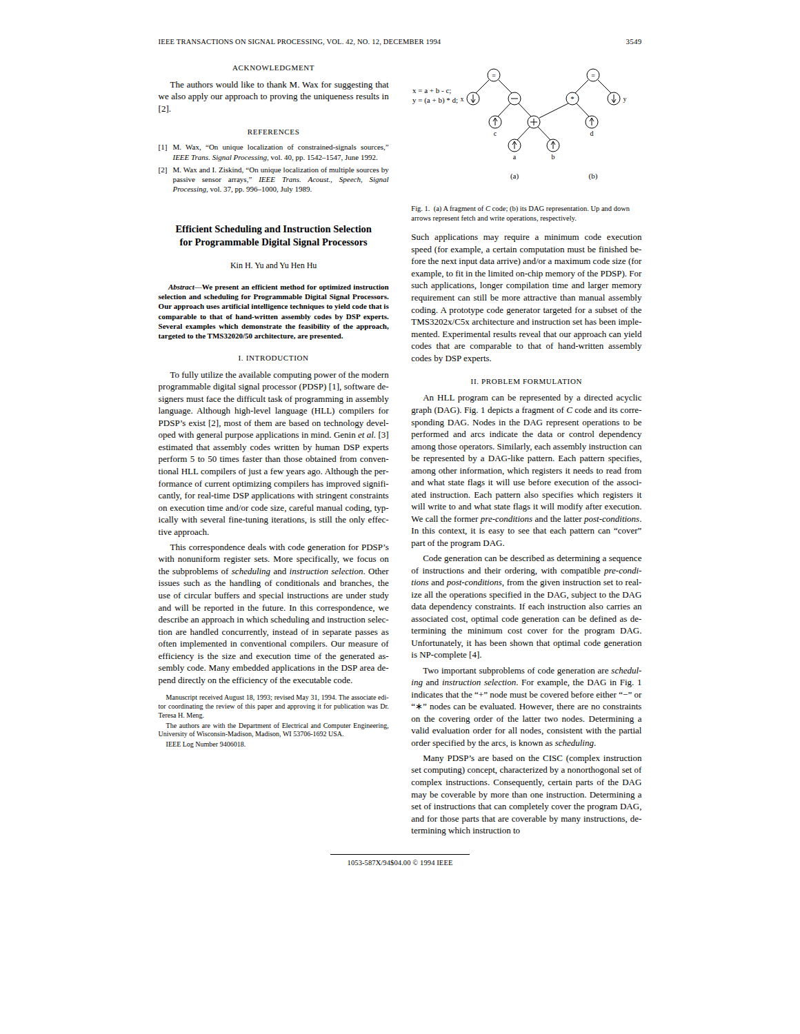IEEE Transactions on Signal Processing, Vol. 42, No. 12, December 1994 3549
Acknowledgment
The authors would like to thank M. Wax for suggesting that we also apply our approach to proving the uniqueness results in [2].
References
[1] M. Wax, “On unique localization of constrained-signals sources,” IEEE Trans. Signal Processing, vol. 40, pp. 1542–1547, June 1992.
[2] M. Wax and I. Ziskind, “On unique localization of multiple sources by passive sensor arrays,” IEEE Trans. Acoust., Speech, Signal Processing, vol. 37, pp. 996–1000, July 1989.
Efficient Scheduling and Instruction Selection
for Programmable Digital Signal Processors
Kin H. Yu and Yu Hen Hu
Abstract—We present an efficient method for optimized instruction selection and scheduling for Programmable Digital Signal Processors. Our approach uses artificial intelligence techniques to yield code that is comparable to that of hand-written assembly codes by DSP experts. Several examples which demonstrate the feasibility of the approach, targeted to the TMS32020/50 architecture, are presented.
I. Introduction
To fully utilize the available computing power of the modern programmable digital signal processor (PDSP) [1], software designers must face the difficult task of programming in assembly language. Although high-level language (HLL) compilers for PDSP’s exist [2], most of them are based on technology developed with general purpose applications in mind. Genin et al. [3] estimated that assembly codes written by human DSP experts perform 5 to 50 times faster than those obtained from conventional HLL compilers of just a few years ago. Although the performance of current optimizing compilers has improved significantly, for real-time DSP applications with stringent constraints on execution time and/or code size, careful manual coding, typically with several fine-tuning iterations, is still the only effective approach.
This correspondence deals with code generation for PDSP’s with nonuniform register sets. More specifically, we focus on the subproblems of scheduling and instruction selection. Other issues such as the handling of conditionals and branches, the use of circular buffers and special instructions are under study and will be reported in the future. In this correspondence, we describe an approach in which scheduling and instruction selection are handled concurrently, instead of in separate passes as often implemented in conventional compilers. Our measure of efficiency is the size and execution time of the generated assembly code. Many embedded applications in the DSP area depend directly on the efficiency of the executable code.
Manuscript received August 18, 1993; revised May 31, 1994. The associate editor coordinating the review of this paper and approving it for publication was Dr. Teresa H. Meng.
The authors are with the Department of Electrical and Computer Engineering, University of Wisconsin-Madison, Madison, WI 53706-1692 USA.
IEEE Log Number 9406018.
= x c a b = * y d x = a + b - c; y = (a + b) * d; (a) (b)
Fig. 1. (a) A fragment of C code; (b) its DAG representation. Up and down arrows represent fetch and write operations, respectively.
Such applications may require a minimum code execution speed (for example, a certain computation must be finished before the next input data arrive) and/or a maximum code size (for example, to fit in the limited on-chip memory of the PDSP). For such applications, longer compilation time and larger memory requirement can still be more attractive than manual assembly coding. A prototype code generator targeted for a subset of the TMS3202x/C5x architecture and instruction set has been implemented. Experimental results reveal that our approach can yield codes that are comparable to that of hand-written assembly codes by DSP experts.
II. Problem Formulation
An HLL program can be represented by a directed acyclic graph (DAG). Fig. 1 depicts a fragment of C code and its corresponding DAG. Nodes in the DAG represent operations to be performed and arcs indicate the data or control dependency among those operators. Similarly, each assembly instruction can be represented by a DAG-like pattern. Each pattern specifies, among other information, which registers it needs to read from and what state flags it will use before execution of the associated instruction. Each pattern also specifies which registers it will write to and what state flags it will modify after execution. We call the former pre-conditions and the latter post-conditions. In this context, it is easy to see that each pattern can “cover” part of the program DAG.
Code generation can be described as determining a sequence of instructions and their ordering, with compatible pre-conditions and post-conditions, from the given instruction set to realize all the operations specified in the DAG, subject to the DAG data dependency constraints. If each instruction also carries an associated cost, optimal code generation can be defined as determining the minimum cost cover for the program DAG. Unfortunately, it has been shown that optimal code generation is NP-complete [4].
Two important subproblems of code generation are scheduling and instruction selection. For example, the DAG in Fig. 1 indicates that the “+” node must be covered before either “−” or “∗” nodes can be evaluated. However, there are no constraints on the covering order of the latter two nodes. Determining a valid evaluation order for all nodes, consistent with the partial order specified by the arcs, is known as scheduling.
Many PDSP’s are based on the CISC (complex instruction set computing) concept, characterized by a nonorthogonal set of complex instructions. Consequently, certain parts of the DAG may be coverable by more than one instruction. Determining a set of instructions that can completely cover the program DAG, and for those parts that are coverable by many instructions, determining which instruction to
1053-587X/94$04.00 © 1994 IEEE